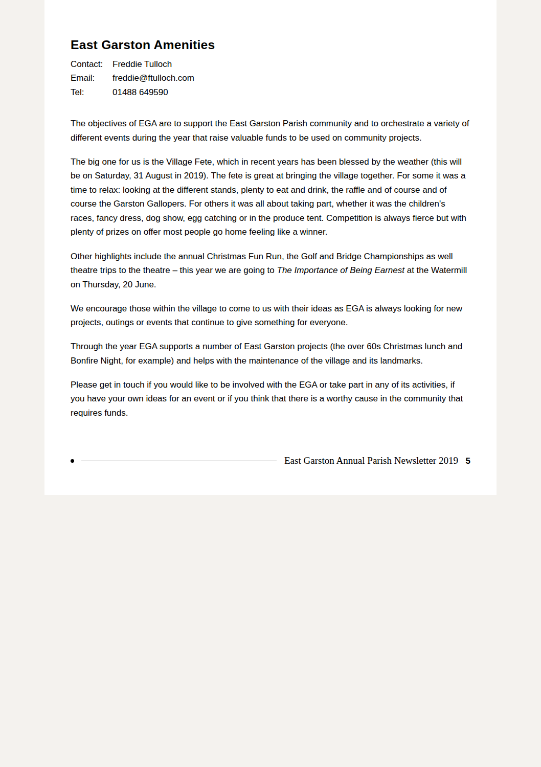East Garston Amenities
Contact:
Freddie Tulloch
Email:
freddie@ftulloch.com
Tel:
01488 649590
The objectives of EGA are to support the East Garston Parish community and to orchestrate a variety of different events during the year that raise valuable funds to be used on community projects.
The big one for us is the Village Fete, which in recent years has been blessed by the weather (this will be on Saturday, 31 August in 2019). The fete is great at bringing the village together. For some it was a time to relax: looking at the different stands, plenty to eat and drink, the raffle and of course and of course the Garston Gallopers. For others it was all about taking part, whether it was the children's races, fancy dress, dog show, egg catching or in the produce tent. Competition is always fierce but with plenty of prizes on offer most people go home feeling like a winner.
Other highlights include the annual Christmas Fun Run, the Golf and Bridge Championships as well theatre trips to the theatre – this year we are going to The Importance of Being Earnest at the Watermill on Thursday, 20 June.
We encourage those within the village to come to us with their ideas as EGA is always looking for new projects, outings or events that continue to give something for everyone.
Through the year EGA supports a number of East Garston projects (the over 60s Christmas lunch and Bonfire Night, for example) and helps with the maintenance of the village and its landmarks.
Please get in touch if you would like to be involved with the EGA or take part in any of its activities, if you have your own ideas for an event or if you think that there is a worthy cause in the community that requires funds.
East Garston Annual Parish Newsletter 2019 5